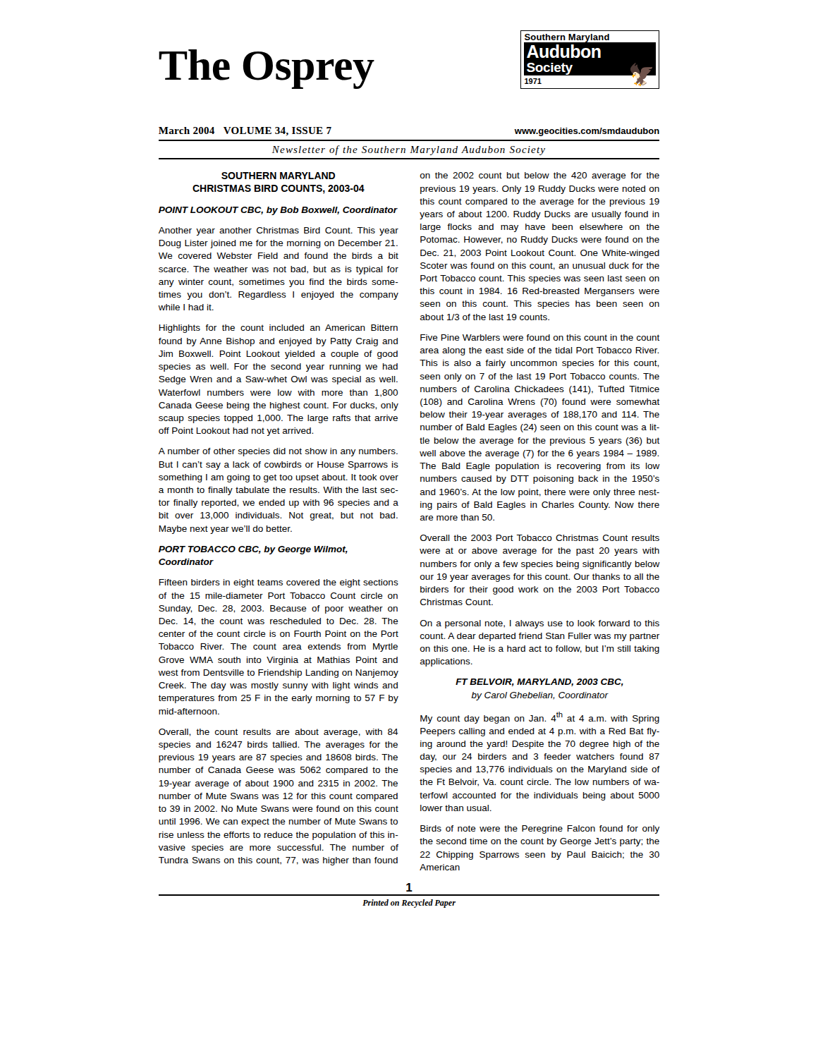Southern Maryland Audubon Society 1971 🦅
The Osprey
March 2004 VOLUME 34, ISSUE 7 www.geocities.com/smdaudubon
Newsletter of the Southern Maryland Audubon Society
Southern Maryland
Christmas Bird Counts, 2003-04
POINT LOOKOUT CBC, by Bob Boxwell, Coordinator
Another year another Christmas Bird Count. This year Doug Lister joined me for the morning on December 21. We covered Webster Field and found the birds a bit scarce. The weather was not bad, but as is typical for any winter count, sometimes you find the birds sometimes you don’t. Regardless I enjoyed the company while I had it.
Highlights for the count included an American Bittern found by Anne Bishop and enjoyed by Patty Craig and Jim Boxwell. Point Lookout yielded a couple of good species as well. For the second year running we had Sedge Wren and a Saw-whet Owl was special as well. Waterfowl numbers were low with more than 1,800 Canada Geese being the highest count. For ducks, only scaup species topped 1,000. The large rafts that arrive off Point Lookout had not yet arrived.
A number of other species did not show in any numbers. But I can’t say a lack of cowbirds or House Sparrows is something I am going to get too upset about. It took over a month to finally tabulate the results. With the last sector finally reported, we ended up with 96 species and a bit over 13,000 individuals. Not great, but not bad. Maybe next year we’ll do better.
PORT TOBACCO CBC, by George Wilmot, Coordinator
Fifteen birders in eight teams covered the eight sections of the 15 mile-diameter Port Tobacco Count circle on Sunday, Dec. 28, 2003. Because of poor weather on Dec. 14, the count was rescheduled to Dec. 28. The center of the count circle is on Fourth Point on the Port Tobacco River. The count area extends from Myrtle Grove WMA south into Virginia at Mathias Point and west from Dentsville to Friendship Landing on Nanjemoy Creek. The day was mostly sunny with light winds and temperatures from 25 F in the early morning to 57 F by mid-afternoon.
Overall, the count results are about average, with 84 species and 16247 birds tallied. The averages for the previous 19 years are 87 species and 18608 birds. The number of Canada Geese was 5062 compared to the 19-year average of about 1900 and 2315 in 2002. The number of Mute Swans was 12 for this count compared to 39 in 2002. No Mute Swans were found on this count until 1996. We can expect the number of Mute Swans to rise unless the efforts to reduce the population of this invasive species are more successful. The number of Tundra Swans on this count, 77, was higher than found on the 2002 count but below the 420 average for the previous 19 years. Only 19 Ruddy Ducks were noted on this count compared to the average for the previous 19 years of about 1200. Ruddy Ducks are usually found in large flocks and may have been elsewhere on the Potomac. However, no Ruddy Ducks were found on the Dec. 21, 2003 Point Lookout Count. One White-winged Scoter was found on this count, an unusual duck for the Port Tobacco count. This species was seen last seen on this count in 1984. 16 Red-breasted Mergansers were seen on this count. This species has been seen on about 1/3 of the last 19 counts.
Five Pine Warblers were found on this count in the count area along the east side of the tidal Port Tobacco River. This is also a fairly uncommon species for this count, seen only on 7 of the last 19 Port Tobacco counts. The numbers of Carolina Chickadees (141), Tufted Titmice (108) and Carolina Wrens (70) found were somewhat below their 19-year averages of 188,170 and 114. The number of Bald Eagles (24) seen on this count was a little below the average for the previous 5 years (36) but well above the average (7) for the 6 years 1984 – 1989. The Bald Eagle population is recovering from its low numbers caused by DTT poisoning back in the 1950’s and 1960’s. At the low point, there were only three nesting pairs of Bald Eagles in Charles County. Now there are more than 50.
Overall the 2003 Port Tobacco Christmas Count results were at or above average for the past 20 years with numbers for only a few species being significantly below our 19 year averages for this count. Our thanks to all the birders for their good work on the 2003 Port Tobacco Christmas Count.
On a personal note, I always use to look forward to this count. A dear departed friend Stan Fuller was my partner on this one. He is a hard act to follow, but I’m still taking applications.
FT BELVOIR, MARYLAND, 2003 CBC,
by Carol Ghebelian, Coordinator
My count day began on Jan. 4th at 4 a.m. with Spring Peepers calling and ended at 4 p.m. with a Red Bat flying around the yard! Despite the 70 degree high of the day, our 24 birders and 3 feeder watchers found 87 species and 13,776 individuals on the Maryland side of the Ft Belvoir, Va. count circle. The low numbers of waterfowl accounted for the individuals being about 5000 lower than usual.
Birds of note were the Peregrine Falcon found for only the second time on the count by George Jett’s party; the 22 Chipping Sparrows seen by Paul Baicich; the 30 American
1
Printed on Recycled Paper